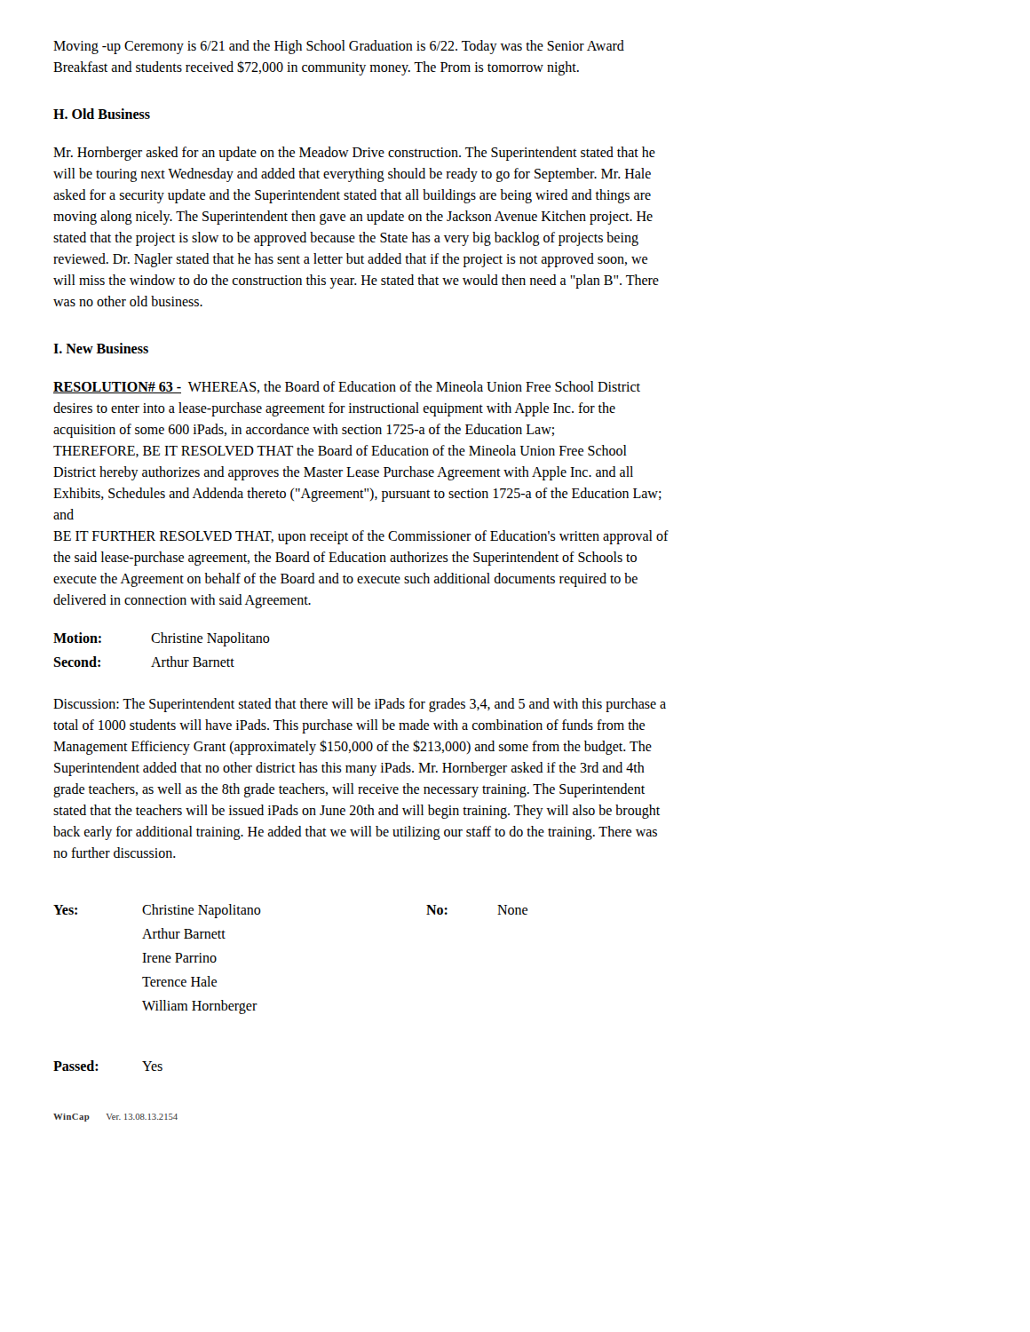Moving -up Ceremony is 6/21 and the High School Graduation is 6/22. Today was the Senior Award Breakfast and students received $72,000 in community money. The Prom is tomorrow night.
H. Old Business
Mr. Hornberger asked for an update on the Meadow Drive construction. The Superintendent stated that he will be touring next Wednesday and added that everything should be ready to go for September. Mr. Hale asked for a security update and the Superintendent stated that all buildings are being wired and things are moving along nicely. The Superintendent then gave an update on the Jackson Avenue Kitchen project. He stated that the project is slow to be approved because the State has a very big backlog of projects being reviewed. Dr. Nagler stated that he has sent a letter but added that if the project is not approved soon, we will miss the window to do the construction this year. He stated that we would then need a "plan B". There was no other old business.
I. New Business
RESOLUTION# 63 - WHEREAS, the Board of Education of the Mineola Union Free School District desires to enter into a lease-purchase agreement for instructional equipment with Apple Inc. for the acquisition of some 600 iPads, in accordance with section 1725-a of the Education Law;
THEREFORE, BE IT RESOLVED THAT the Board of Education of the Mineola Union Free School District hereby authorizes and approves the Master Lease Purchase Agreement with Apple Inc. and all Exhibits, Schedules and Addenda thereto ("Agreement"), pursuant to section 1725-a of the Education Law; and
BE IT FURTHER RESOLVED THAT, upon receipt of the Commissioner of Education's written approval of the said lease-purchase agreement, the Board of Education authorizes the Superintendent of Schools to execute the Agreement on behalf of the Board and to execute such additional documents required to be delivered in connection with said Agreement.
| Motion: | Christine Napolitano |
| Second: | Arthur Barnett |
Discussion: The Superintendent stated that there will be iPads for grades 3,4, and 5 and with this purchase a total of 1000 students will have iPads. This purchase will be made with a combination of funds from the Management Efficiency Grant (approximately $150,000 of the $213,000) and some from the budget. The Superintendent added that no other district has this many iPads. Mr. Hornberger asked if the 3rd and 4th grade teachers, as well as the 8th grade teachers, will receive the necessary training. The Superintendent stated that the teachers will be issued iPads on June 20th and will begin training. They will also be brought back early for additional training. He added that we will be utilizing our staff to do the training. There was no further discussion.
| Yes: | Christine Napolitano | No: | None |
| | Arthur Barnett | | |
| | Irene Parrino | | |
| | Terence Hale | | |
| | William Hornberger | | |
Passed: Yes
WinCap Ver. 13.08.13.2154